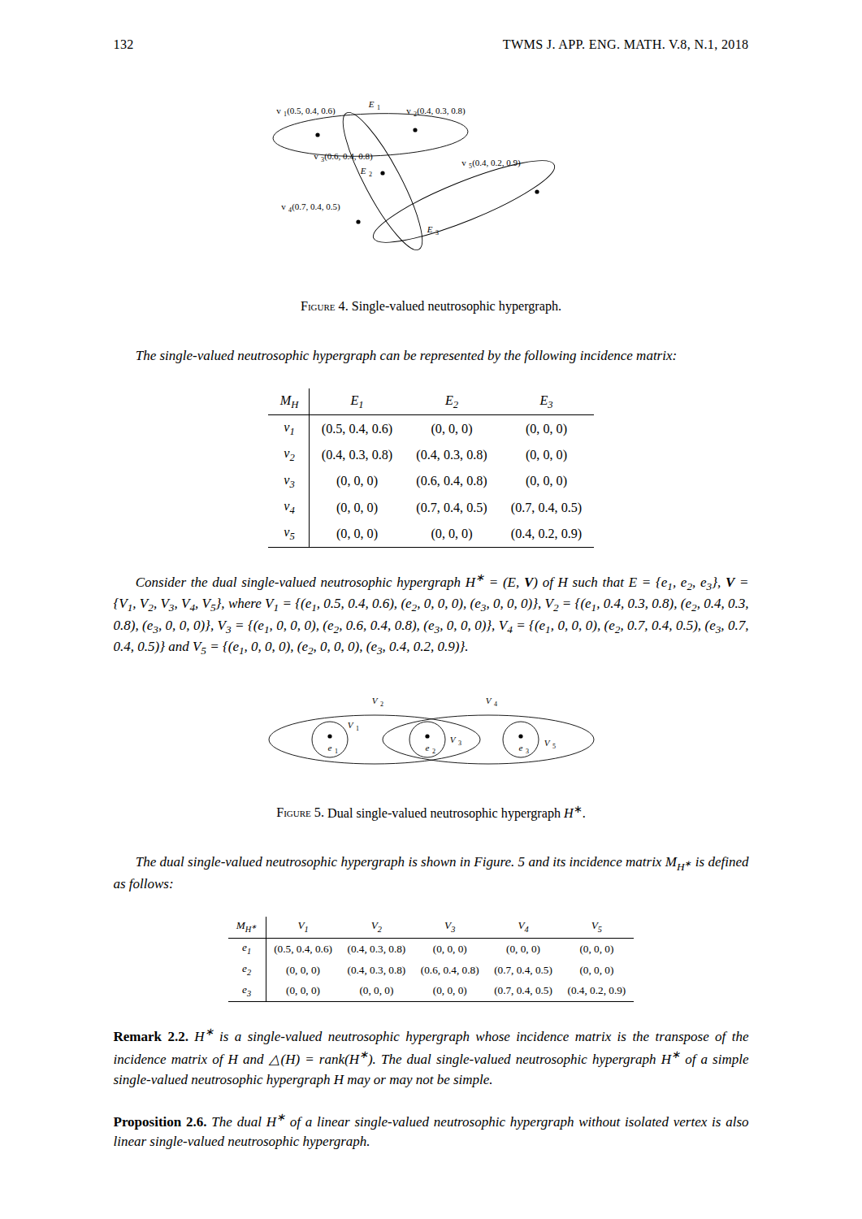132 TWMS J. APP. ENG. MATH. V.8, N.1, 2018
v 1 (0.5, 0.4, 0.6) v 2 (0.4, 0.3, 0.8) E 1 v 3 (0.6, 0.4, 0.8) E 2 v 5 (0.4, 0.2, 0.9) v 4 (0.7, 0.4, 0.5) E 3
Figure 4. Single-valued neutrosophic hypergraph.
The single-valued neutrosophic hypergraph can be represented by the following incidence matrix:
| M H | E 1 | E 2 | E 3 |
| --- | --- | --- | --- |
| v 1 | (0.5, 0.4, 0.6) | (0, 0, 0) | (0, 0, 0) |
| v 2 | (0.4, 0.3, 0.8) | (0.4, 0.3, 0.8) | (0, 0, 0) |
| v 3 | (0, 0, 0) | (0.6, 0.4, 0.8) | (0, 0, 0) |
| v 4 | (0, 0, 0) | (0.7, 0.4, 0.5) | (0.7, 0.4, 0.5) |
| v 5 | (0, 0, 0) | (0, 0, 0) | (0.4, 0.2, 0.9) |
Consider the dual single-valued neutrosophic hypergraph H∗ = (E, V) of H such that E = {e1, e2, e3}, V = {V1, V2, V3, V4, V5}, where V1 = {(e1, 0.5, 0.4, 0.6), (e2, 0, 0, 0), (e3, 0, 0, 0)}, V2 = {(e1, 0.4, 0.3, 0.8), (e2, 0.4, 0.3, 0.8), (e3, 0, 0, 0)}, V3 = {(e1, 0, 0, 0), (e2, 0.6, 0.4, 0.8), (e3, 0, 0, 0)}, V4 = {(e1, 0, 0, 0), (e2, 0.7, 0.4, 0.5), (e3, 0.7, 0.4, 0.5)} and V5 = {(e1, 0, 0, 0), (e2, 0, 0, 0), (e3, 0.4, 0.2, 0.9)}.
e 1 e 2 e 3 V 1 V 2 V 3 V 4 V 5
Figure 5. Dual single-valued neutrosophic hypergraph H∗.
The dual single-valued neutrosophic hypergraph is shown in Figure. 5 and its incidence matrix MH∗ is defined as follows:
| M H ∗ | V 1 | V 2 | V 3 | V 4 | V 5 |
| --- | --- | --- | --- | --- | --- |
| e 1 | (0.5, 0.4, 0.6) | (0.4, 0.3, 0.8) | (0, 0, 0) | (0, 0, 0) | (0, 0, 0) |
| e 2 | (0, 0, 0) | (0.4, 0.3, 0.8) | (0.6, 0.4, 0.8) | (0.7, 0.4, 0.5) | (0, 0, 0) |
| e 3 | (0, 0, 0) | (0, 0, 0) | (0, 0, 0) | (0.7, 0.4, 0.5) | (0.4, 0.2, 0.9) |
Remark 2.2. H∗ is a single-valued neutrosophic hypergraph whose incidence matrix is the transpose of the incidence matrix of H and △(H) = rank(H∗). The dual single-valued neutrosophic hypergraph H∗ of a simple single-valued neutrosophic hypergraph H may or may not be simple.
Proposition 2.6. The dual H∗ of a linear single-valued neutrosophic hypergraph without isolated vertex is also linear single-valued neutrosophic hypergraph.